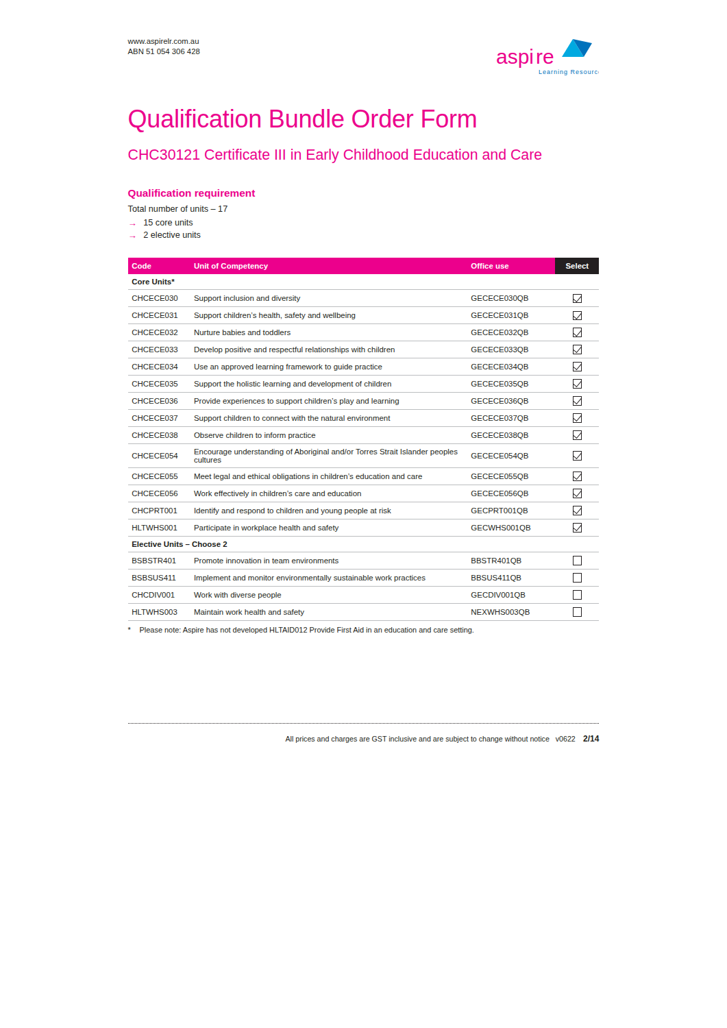www.aspirelr.com.au
ABN 51 054 306 428
aspi re Learning Resources
Qualification Bundle Order Form
CHC30121 Certificate III in Early Childhood Education and Care
Qualification requirement
Total number of units – 17
15 core units
2 elective units
| Code | Unit of Competency | Office use | Select |
| --- | --- | --- | --- |
| Core Units* | |
| CHCECE030 | Support inclusion and diversity | GECECE030QB | |
| CHCECE031 | Support children’s health, safety and wellbeing | GECECE031QB | |
| CHCECE032 | Nurture babies and toddlers | GECECE032QB | |
| CHCECE033 | Develop positive and respectful relationships with children | GECECE033QB | |
| CHCECE034 | Use an approved learning framework to guide practice | GECECE034QB | |
| CHCECE035 | Support the holistic learning and development of children | GECECE035QB | |
| CHCECE036 | Provide experiences to support children’s play and learning | GECECE036QB | |
| CHCECE037 | Support children to connect with the natural environment | GECECE037QB | |
| CHCECE038 | Observe children to inform practice | GECECE038QB | |
| CHCECE054 | Encourage understanding of Aboriginal and/or Torres Strait Islander peoples cultures | GECECE054QB | |
| CHCECE055 | Meet legal and ethical obligations in children’s education and care | GECECE055QB | |
| CHCECE056 | Work effectively in children’s care and education | GECECE056QB | |
| CHCPRT001 | Identify and respond to children and young people at risk | GECPRT001QB | |
| HLTWHS001 | Participate in workplace health and safety | GECWHS001QB | |
| Elective Units – Choose 2 | |
| BSBSTR401 | Promote innovation in team environments | BBSTR401QB | |
| BSBSUS411 | Implement and monitor environmentally sustainable work practices | BBSUS411QB | |
| CHCDIV001 | Work with diverse people | GECDIV001QB | |
| HLTWHS003 | Maintain work health and safety | NEXWHS003QB | |
*Please note: Aspire has not developed HLTAID012 Provide First Aid in an education and care setting.
All prices and charges are GST inclusive and are subject to change without notice v0622 2/14